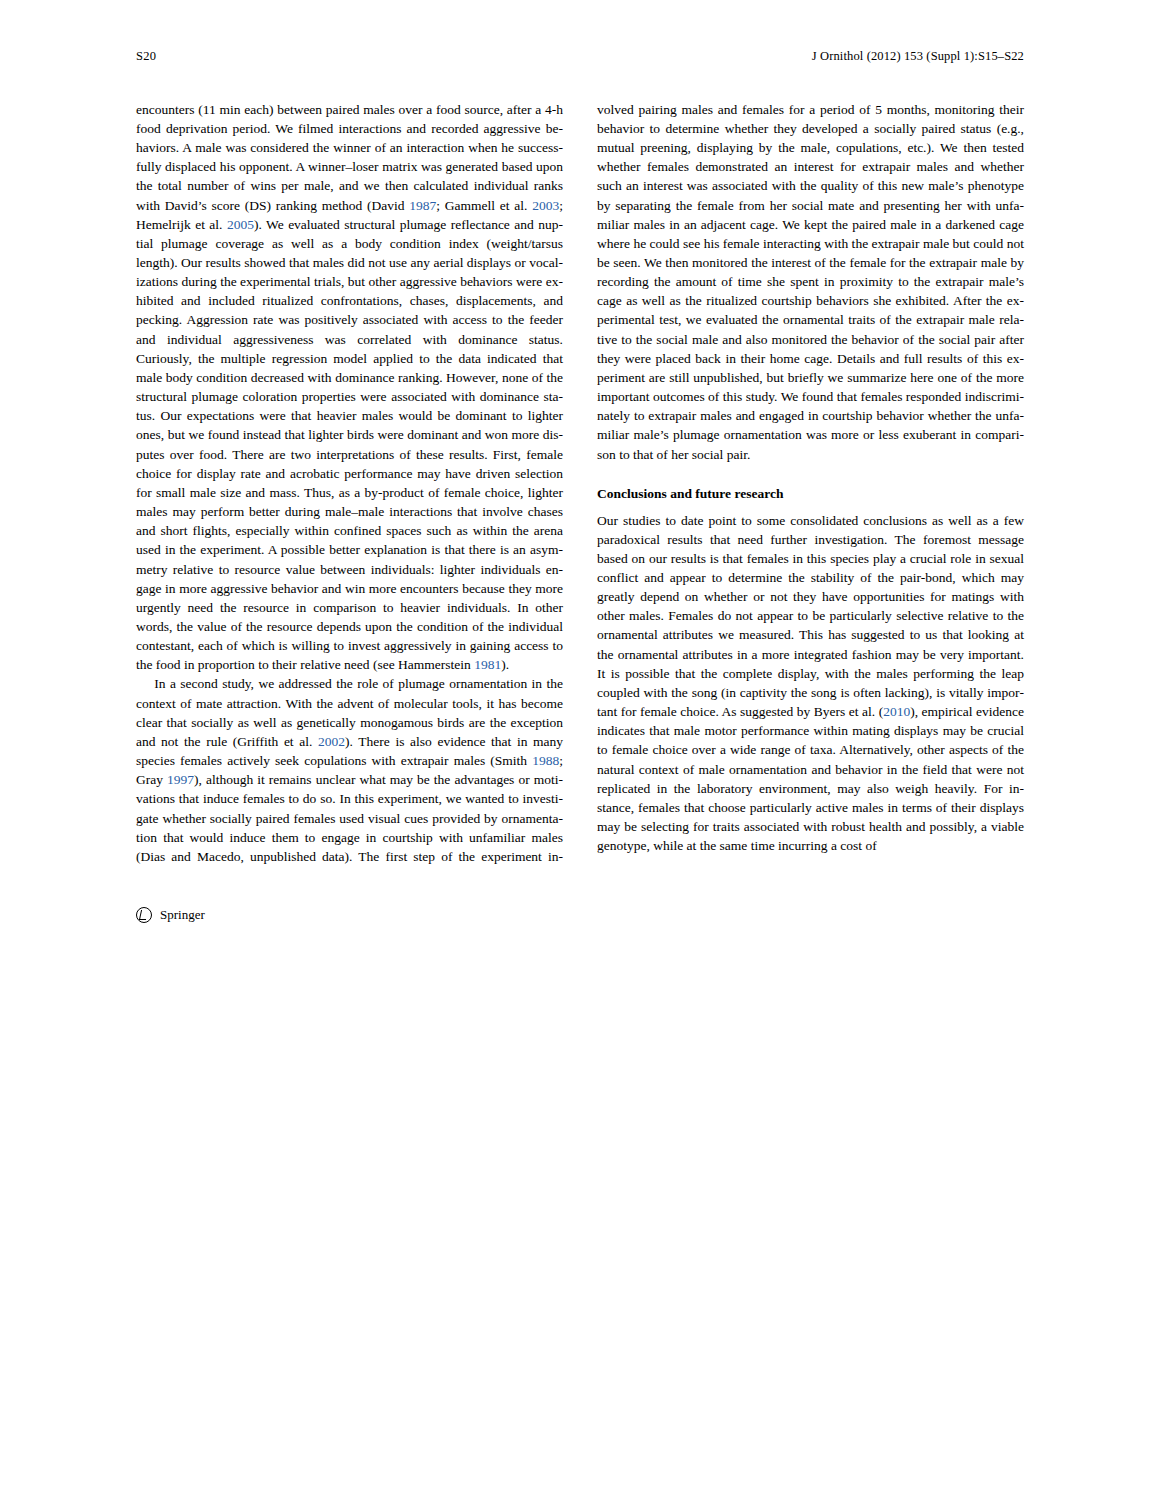S20
J Ornithol (2012) 153 (Suppl 1):S15–S22
encounters (11 min each) between paired males over a food source, after a 4-h food deprivation period. We filmed interactions and recorded aggressive behaviors. A male was considered the winner of an interaction when he successfully displaced his opponent. A winner–loser matrix was generated based upon the total number of wins per male, and we then calculated individual ranks with David’s score (DS) ranking method (David 1987; Gammell et al. 2003; Hemelrijk et al. 2005). We evaluated structural plumage reflectance and nuptial plumage coverage as well as a body condition index (weight/tarsus length). Our results showed that males did not use any aerial displays or vocalizations during the experimental trials, but other aggressive behaviors were exhibited and included ritualized confrontations, chases, displacements, and pecking. Aggression rate was positively associated with access to the feeder and individual aggressiveness was correlated with dominance status. Curiously, the multiple regression model applied to the data indicated that male body condition decreased with dominance ranking. However, none of the structural plumage coloration properties were associated with dominance status. Our expectations were that heavier males would be dominant to lighter ones, but we found instead that lighter birds were dominant and won more disputes over food. There are two interpretations of these results. First, female choice for display rate and acrobatic performance may have driven selection for small male size and mass. Thus, as a by-product of female choice, lighter males may perform better during male–male interactions that involve chases and short flights, especially within confined spaces such as within the arena used in the experiment. A possible better explanation is that there is an asymmetry relative to resource value between individuals: lighter individuals engage in more aggressive behavior and win more encounters because they more urgently need the resource in comparison to heavier individuals. In other words, the value of the resource depends upon the condition of the individual contestant, each of which is willing to invest aggressively in gaining access to the food in proportion to their relative need (see Hammerstein 1981).
In a second study, we addressed the role of plumage ornamentation in the context of mate attraction. With the advent of molecular tools, it has become clear that socially as well as genetically monogamous birds are the exception and not the rule (Griffith et al. 2002). There is also evidence that in many species females actively seek copulations with extrapair males (Smith 1988; Gray 1997), although it remains unclear what may be the advantages or motivations that induce females to do so. In this experiment, we wanted to investigate whether socially paired females used visual cues provided by ornamentation that would induce them to engage in courtship with unfamiliar males (Dias and Macedo, unpublished data). The first step of the experiment involved pairing males and females for a period of 5 months, monitoring their behavior to determine whether they developed a socially paired status (e.g., mutual preening, displaying by the male, copulations, etc.). We then tested whether females demonstrated an interest for extrapair males and whether such an interest was associated with the quality of this new male’s phenotype by separating the female from her social mate and presenting her with unfamiliar males in an adjacent cage. We kept the paired male in a darkened cage where he could see his female interacting with the extrapair male but could not be seen. We then monitored the interest of the female for the extrapair male by recording the amount of time she spent in proximity to the extrapair male’s cage as well as the ritualized courtship behaviors she exhibited. After the experimental test, we evaluated the ornamental traits of the extrapair male relative to the social male and also monitored the behavior of the social pair after they were placed back in their home cage. Details and full results of this experiment are still unpublished, but briefly we summarize here one of the more important outcomes of this study. We found that females responded indiscriminately to extrapair males and engaged in courtship behavior whether the unfamiliar male’s plumage ornamentation was more or less exuberant in comparison to that of her social pair.
Conclusions and future research
Our studies to date point to some consolidated conclusions as well as a few paradoxical results that need further investigation. The foremost message based on our results is that females in this species play a crucial role in sexual conflict and appear to determine the stability of the pair-bond, which may greatly depend on whether or not they have opportunities for matings with other males. Females do not appear to be particularly selective relative to the ornamental attributes we measured. This has suggested to us that looking at the ornamental attributes in a more integrated fashion may be very important. It is possible that the complete display, with the males performing the leap coupled with the song (in captivity the song is often lacking), is vitally important for female choice. As suggested by Byers et al. (2010), empirical evidence indicates that male motor performance within mating displays may be crucial to female choice over a wide range of taxa. Alternatively, other aspects of the natural context of male ornamentation and behavior in the field that were not replicated in the laboratory environment, may also weigh heavily. For instance, females that choose particularly active males in terms of their displays may be selecting for traits associated with robust health and possibly, a viable genotype, while at the same time incurring a cost of
Springer